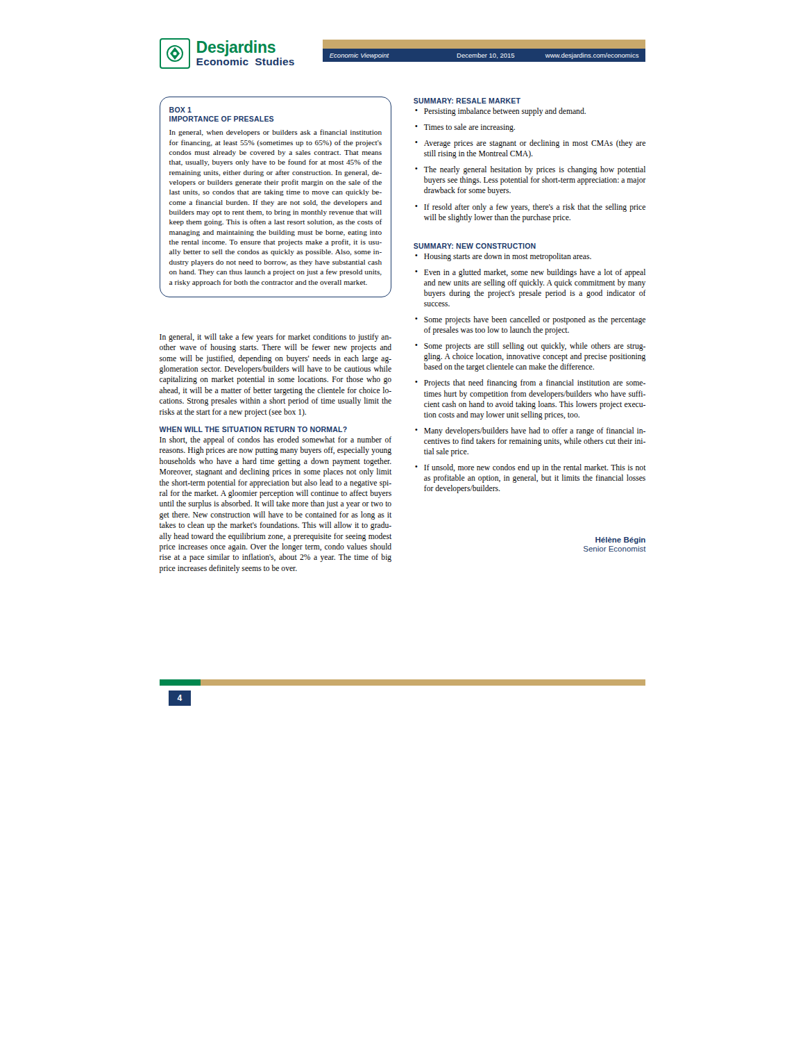Desjardins Economic Studies
Economic Viewpoint December 10, 2015 www.desjardins.com/economics
BOX 1
IMPORTANCE OF PRESALES
In general, when developers or builders ask a financial institution for financing, at least 55% (sometimes up to 65%) of the project's condos must already be covered by a sales contract. That means that, usually, buyers only have to be found for at most 45% of the remaining units, either during or after construction. In general, developers or builders generate their profit margin on the sale of the last units, so condos that are taking time to move can quickly become a financial burden. If they are not sold, the developers and builders may opt to rent them, to bring in monthly revenue that will keep them going. This is often a last resort solution, as the costs of managing and maintaining the building must be borne, eating into the rental income. To ensure that projects make a profit, it is usually better to sell the condos as quickly as possible. Also, some industry players do not need to borrow, as they have substantial cash on hand. They can thus launch a project on just a few presold units, a risky approach for both the contractor and the overall market.
In general, it will take a few years for market conditions to justify another wave of housing starts. There will be fewer new projects and some will be justified, depending on buyers' needs in each large agglomeration sector. Developers/builders will have to be cautious while capitalizing on market potential in some locations. For those who go ahead, it will be a matter of better targeting the clientele for choice locations. Strong presales within a short period of time usually limit the risks at the start for a new project (see box 1).
WHEN WILL THE SITUATION RETURN TO NORMAL?
In short, the appeal of condos has eroded somewhat for a number of reasons. High prices are now putting many buyers off, especially young households who have a hard time getting a down payment together. Moreover, stagnant and declining prices in some places not only limit the short-term potential for appreciation but also lead to a negative spiral for the market. A gloomier perception will continue to affect buyers until the surplus is absorbed. It will take more than just a year or two to get there. New construction will have to be contained for as long as it takes to clean up the market's foundations. This will allow it to gradually head toward the equilibrium zone, a prerequisite for seeing modest price increases once again. Over the longer term, condo values should rise at a pace similar to inflation's, about 2% a year. The time of big price increases definitely seems to be over.
SUMMARY: RESALE MARKET
Persisting imbalance between supply and demand.
Times to sale are increasing.
Average prices are stagnant or declining in most CMAs (they are still rising in the Montreal CMA).
The nearly general hesitation by prices is changing how potential buyers see things. Less potential for short-term appreciation: a major drawback for some buyers.
If resold after only a few years, there's a risk that the selling price will be slightly lower than the purchase price.
SUMMARY: NEW CONSTRUCTION
Housing starts are down in most metropolitan areas.
Even in a glutted market, some new buildings have a lot of appeal and new units are selling off quickly. A quick commitment by many buyers during the project's presale period is a good indicator of success.
Some projects have been cancelled or postponed as the percentage of presales was too low to launch the project.
Some projects are still selling out quickly, while others are struggling. A choice location, innovative concept and precise positioning based on the target clientele can make the difference.
Projects that need financing from a financial institution are sometimes hurt by competition from developers/builders who have sufficient cash on hand to avoid taking loans. This lowers project execution costs and may lower unit selling prices, too.
Many developers/builders have had to offer a range of financial incentives to find takers for remaining units, while others cut their initial sale price.
If unsold, more new condos end up in the rental market. This is not as profitable an option, in general, but it limits the financial losses for developers/builders.
Hélène Bégin Senior Economist
4